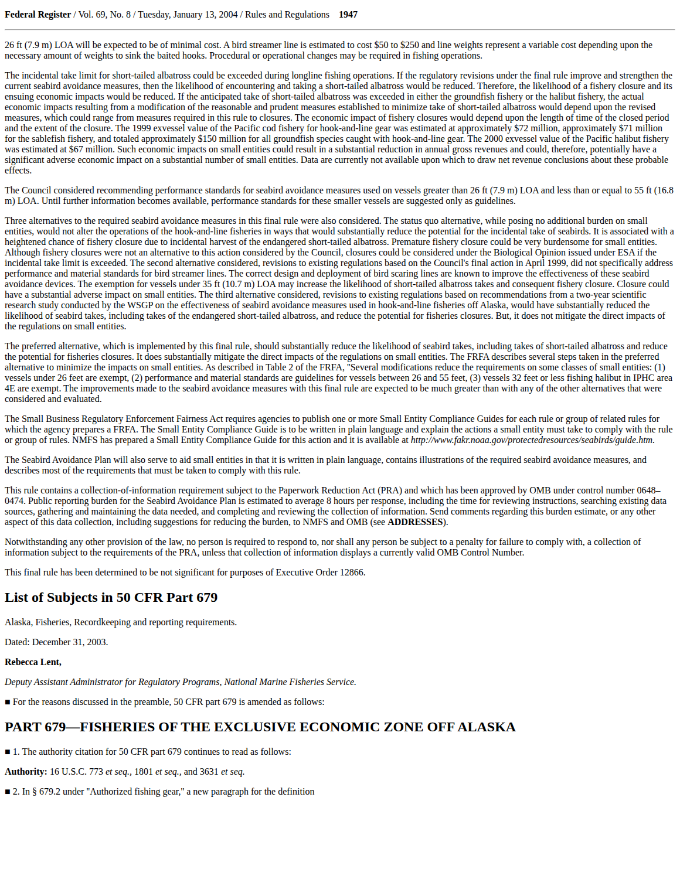Federal Register / Vol. 69, No. 8 / Tuesday, January 13, 2004 / Rules and Regulations 1947
26 ft (7.9 m) LOA will be expected to be of minimal cost. A bird streamer line is estimated to cost $50 to $250 and line weights represent a variable cost depending upon the necessary amount of weights to sink the baited hooks. Procedural or operational changes may be required in fishing operations.
The incidental take limit for short-tailed albatross could be exceeded during longline fishing operations. If the regulatory revisions under the final rule improve and strengthen the current seabird avoidance measures, then the likelihood of encountering and taking a short-tailed albatross would be reduced. Therefore, the likelihood of a fishery closure and its ensuing economic impacts would be reduced. If the anticipated take of short-tailed albatross was exceeded in either the groundfish fishery or the halibut fishery, the actual economic impacts resulting from a modification of the reasonable and prudent measures established to minimize take of short-tailed albatross would depend upon the revised measures, which could range from measures required in this rule to closures. The economic impact of fishery closures would depend upon the length of time of the closed period and the extent of the closure. The 1999 exvessel value of the Pacific cod fishery for hook-and-line gear was estimated at approximately $72 million, approximately $71 million for the sablefish fishery, and totaled approximately $150 million for all groundfish species caught with hook-and-line gear. The 2000 exvessel value of the Pacific halibut fishery was estimated at $67 million. Such economic impacts on small entities could result in a substantial reduction in annual gross revenues and could, therefore, potentially have a significant adverse economic impact on a substantial number of small entities. Data are currently not available upon which to draw net revenue conclusions about these probable effects.
The Council considered recommending performance standards for seabird avoidance measures used on vessels greater than 26 ft (7.9 m) LOA and less than or equal to 55 ft (16.8 m) LOA. Until further information becomes available, performance standards for these smaller vessels are suggested only as guidelines.
Three alternatives to the required seabird avoidance measures in this final rule were also considered. The status quo alternative, while posing no additional burden on small entities, would not alter the operations of the hook-and-line fisheries in ways that would substantially reduce the potential for the incidental take of seabirds. It is associated with a heightened chance of fishery closure due to incidental harvest of the endangered short-tailed albatross. Premature fishery closure could be very burdensome for small entities. Although fishery closures were not an alternative to this action considered by the Council, closures could be considered under the Biological Opinion issued under ESA if the incidental take limit is exceeded. The second alternative considered, revisions to existing regulations based on the Council's final action in April 1999, did not specifically address performance and material standards for bird streamer lines. The correct design and deployment of bird scaring lines are known to improve the effectiveness of these seabird avoidance devices. The exemption for vessels under 35 ft (10.7 m) LOA may increase the likelihood of short-tailed albatross takes and consequent fishery closure. Closure could have a substantial adverse impact on small entities. The third alternative considered, revisions to existing regulations based on recommendations from a two-year scientific research study conducted by the WSGP on the effectiveness of seabird avoidance measures used in hook-and-line fisheries off Alaska, would have substantially reduced the likelihood of seabird takes, including takes of the endangered short-tailed albatross, and reduce the potential for fisheries closures. But, it does not mitigate the direct impacts of the regulations on small entities.
The preferred alternative, which is implemented by this final rule, should substantially reduce the likelihood of seabird takes, including takes of short-tailed albatross and reduce the potential for fisheries closures. It does substantially mitigate the direct impacts of the regulations on small entities. The FRFA describes several steps taken in the preferred alternative to minimize the impacts on small entities. As described in Table 2 of the FRFA, ''Several modifications reduce the requirements on some classes of small entities: (1) vessels under 26 feet are exempt, (2) performance and material standards are guidelines for vessels between 26 and 55 feet, (3) vessels 32 feet or less fishing halibut in IPHC area 4E are exempt. The improvements made to the seabird avoidance measures with this final rule are expected to be much greater than with any of the other alternatives that were considered and evaluated.
The Small Business Regulatory Enforcement Fairness Act requires agencies to publish one or more Small Entity Compliance Guides for each rule or group of related rules for which the agency prepares a FRFA. The Small Entity Compliance Guide is to be written in plain language and explain the actions a small entity must take to comply with the rule or group of rules. NMFS has prepared a Small Entity Compliance Guide for this action and it is available at http://www.fakr.noaa.gov/protectedresources/seabirds/guide.htm.
The Seabird Avoidance Plan will also serve to aid small entities in that it is written in plain language, contains illustrations of the required seabird avoidance measures, and describes most of the requirements that must be taken to comply with this rule.
This rule contains a collection-of-information requirement subject to the Paperwork Reduction Act (PRA) and which has been approved by OMB under control number 0648–0474. Public reporting burden for the Seabird Avoidance Plan is estimated to average 8 hours per response, including the time for reviewing instructions, searching existing data sources, gathering and maintaining the data needed, and completing and reviewing the collection of information. Send comments regarding this burden estimate, or any other aspect of this data collection, including suggestions for reducing the burden, to NMFS and OMB (see ADDRESSES).
Notwithstanding any other provision of the law, no person is required to respond to, nor shall any person be subject to a penalty for failure to comply with, a collection of information subject to the requirements of the PRA, unless that collection of information displays a currently valid OMB Control Number.
This final rule has been determined to be not significant for purposes of Executive Order 12866.
List of Subjects in 50 CFR Part 679
Alaska, Fisheries, Recordkeeping and reporting requirements.
Dated: December 31, 2003.
Rebecca Lent,
Deputy Assistant Administrator for Regulatory Programs, National Marine Fisheries Service.
■ For the reasons discussed in the preamble, 50 CFR part 679 is amended as follows:
PART 679—FISHERIES OF THE EXCLUSIVE ECONOMIC ZONE OFF ALASKA
■ 1. The authority citation for 50 CFR part 679 continues to read as follows:
Authority: 16 U.S.C. 773 et seq., 1801 et seq., and 3631 et seq.
■ 2. In § 679.2 under ''Authorized fishing gear,'' a new paragraph for the definition